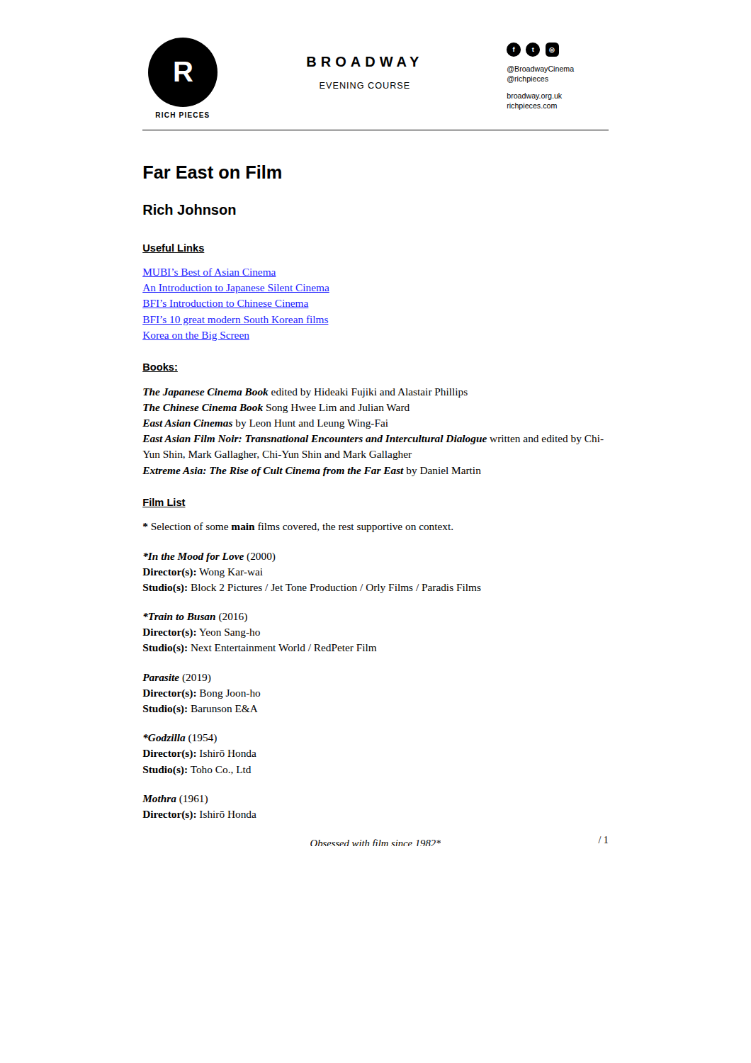R
RICH PIECES
BROADWAY
EVENING COURSE
f t ◎
@BroadwayCinema
@richpieces
broadway.org.uk
richpieces.com
Far East on Film
Rich Johnson
Useful Links
MUBI’s Best of Asian Cinema An Introduction to Japanese Silent Cinema BFI’s Introduction to Chinese Cinema BFI’s 10 great modern South Korean films Korea on the Big Screen
Books:
The Japanese Cinema Book edited by Hideaki Fujiki and Alastair Phillips
The Chinese Cinema Book Song Hwee Lim and Julian Ward
East Asian Cinemas by Leon Hunt and Leung Wing-Fai
East Asian Film Noir: Transnational Encounters and Intercultural Dialogue written and edited by Chi-Yun Shin, Mark Gallagher, Chi-Yun Shin and Mark Gallagher
Extreme Asia: The Rise of Cult Cinema from the Far East by Daniel Martin
Film List
* Selection of some main films covered, the rest supportive on context.
*In the Mood for Love (2000)
Director(s): Wong Kar-wai
Studio(s): Block 2 Pictures / Jet Tone Production / Orly Films / Paradis Films
*Train to Busan (2016)
Director(s): Yeon Sang-ho
Studio(s): Next Entertainment World / RedPeter Film
Parasite (2019)
Director(s): Bong Joon-ho
Studio(s): Barunson E&A
*Godzilla (1954)
Director(s): Ishirō Honda
Studio(s): Toho Co., Ltd
Mothra (1961)
Director(s): Ishirō Honda
Obsessed with film since 1982* / 1